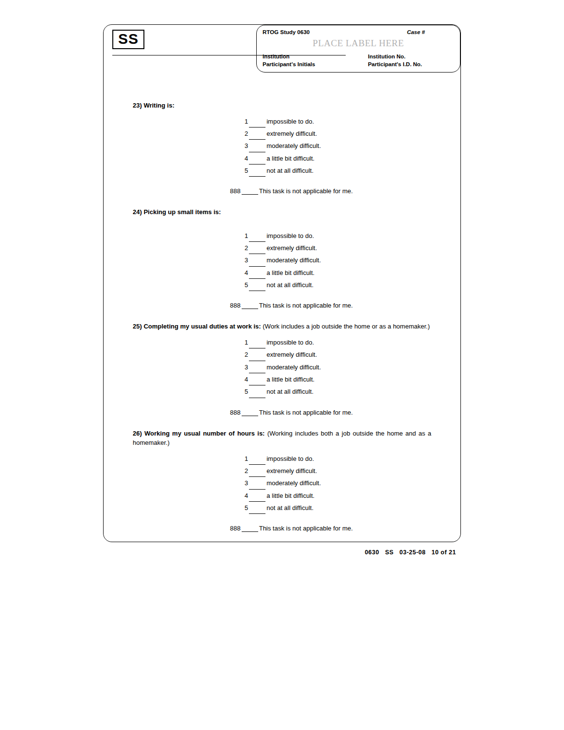SS
RTOG Study 0630 Case #
PLACE LABEL HERE
Institution Institution No.
Participant's Initials Participant's I.D. No.
23) Writing is:
1 impossible to do.
2 extremely difficult.
3 moderately difficult.
4 a little bit difficult.
5 not at all difficult.
888 This task is not applicable for me.
24) Picking up small items is:
1 impossible to do.
2 extremely difficult.
3 moderately difficult.
4 a little bit difficult.
5 not at all difficult.
888 This task is not applicable for me.
25) Completing my usual duties at work is: (Work includes a job outside the home or as a homemaker.)
1 impossible to do.
2 extremely difficult.
3 moderately difficult.
4 a little bit difficult.
5 not at all difficult.
888 This task is not applicable for me.
26) Working my usual number of hours is: (Working includes both a job outside the home and as a homemaker.)
1 impossible to do.
2 extremely difficult.
3 moderately difficult.
4 a little bit difficult.
5 not at all difficult.
888 This task is not applicable for me.
0630 SS 03-25-08 10 of 21